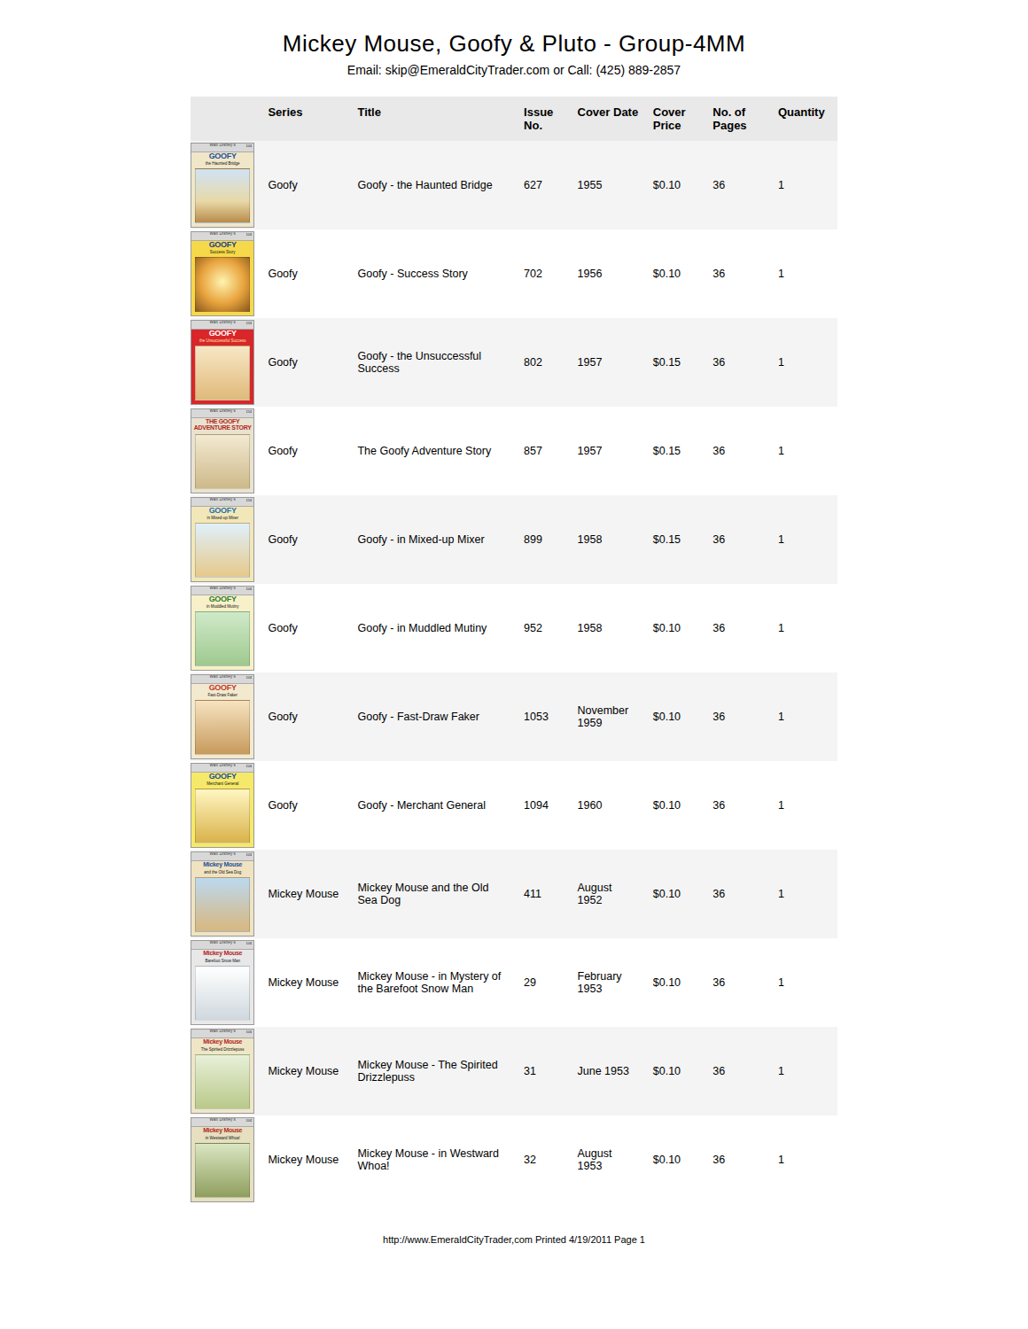Mickey Mouse, Goofy & Pluto - Group-4MM
Email: skip@EmeraldCityTrader.com or Call: (425) 889-2857
| | Series | Title | Issue No. | Cover Date | Cover Price | No. of Pages | Quantity |
| --- | --- | --- | --- | --- | --- | --- | --- |
| Walt Disney's 10¢ GOOFY the Haunted Bridge | Goofy | Goofy - the Haunted Bridge | 627 | 1955 | $0.10 | 36 | 1 |
| Walt Disney's 10¢ GOOFY Success Story | Goofy | Goofy - Success Story | 702 | 1956 | $0.10 | 36 | 1 |
| Walt Disney's 15¢ GOOFY the Unsuccessful Success | Goofy | Goofy - the Unsuccessful Success | 802 | 1957 | $0.15 | 36 | 1 |
| Walt Disney's 15¢ THE GOOFY ADVENTURE STORY | Goofy | The Goofy Adventure Story | 857 | 1957 | $0.15 | 36 | 1 |
| Walt Disney's 15¢ GOOFY in Mixed-up Mixer | Goofy | Goofy - in Mixed-up Mixer | 899 | 1958 | $0.15 | 36 | 1 |
| Walt Disney's 10¢ GOOFY in Muddled Mutiny | Goofy | Goofy - in Muddled Mutiny | 952 | 1958 | $0.10 | 36 | 1 |
| Walt Disney's 10¢ GOOFY Fast-Draw Faker | Goofy | Goofy - Fast-Draw Faker | 1053 | November 1959 | $0.10 | 36 | 1 |
| Walt Disney's 10¢ GOOFY Merchant General | Goofy | Goofy - Merchant General | 1094 | 1960 | $0.10 | 36 | 1 |
| Walt Disney's 10¢ Mickey Mouse and the Old Sea Dog | Mickey Mouse | Mickey Mouse and the Old Sea Dog | 411 | August 1952 | $0.10 | 36 | 1 |
| Walt Disney's 10¢ Mickey Mouse Barefoot Snow Man | Mickey Mouse | Mickey Mouse - in Mystery of the Barefoot Snow Man | 29 | February 1953 | $0.10 | 36 | 1 |
| Walt Disney's 10¢ Mickey Mouse The Spirited Drizzlepuss | Mickey Mouse | Mickey Mouse - The Spirited Drizzlepuss | 31 | June 1953 | $0.10 | 36 | 1 |
| Walt Disney's 10¢ Mickey Mouse in Westward Whoa! | Mickey Mouse | Mickey Mouse - in Westward Whoa! | 32 | August 1953 | $0.10 | 36 | 1 |
http://www.EmeraldCityTrader,com Printed 4/19/2011 Page 1